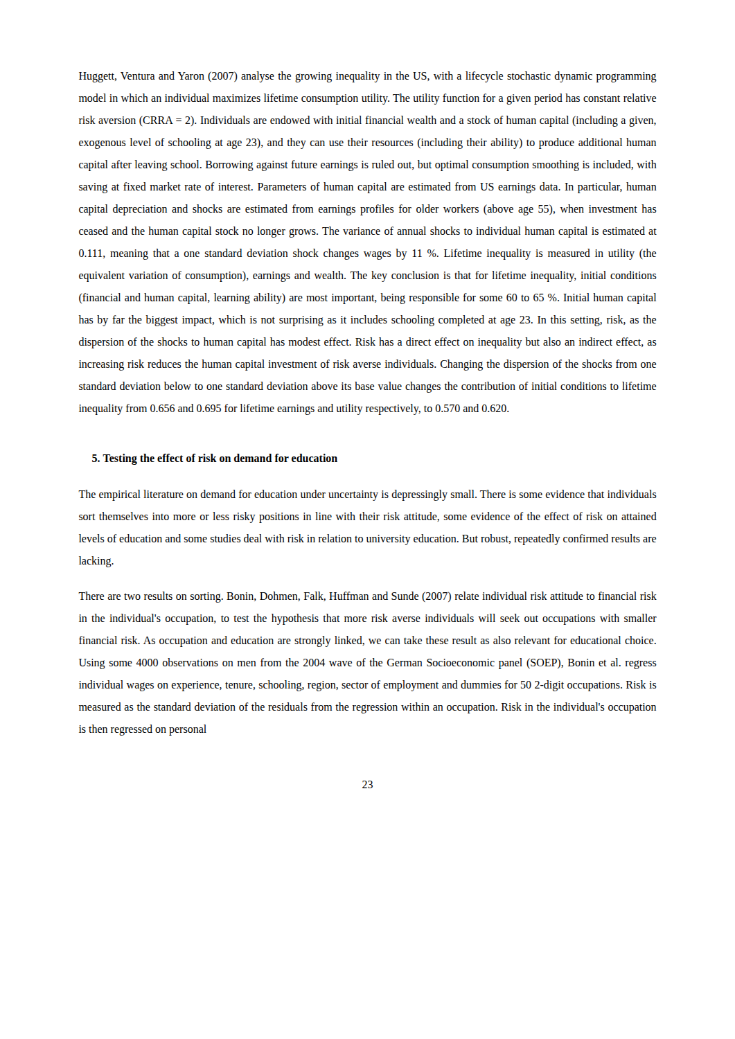Huggett, Ventura and Yaron (2007) analyse the growing inequality in the US, with a lifecycle stochastic dynamic programming model in which an individual maximizes lifetime consumption utility. The utility function for a given period has constant relative risk aversion (CRRA = 2). Individuals are endowed with initial financial wealth and a stock of human capital (including a given, exogenous level of schooling at age 23), and they can use their resources (including their ability) to produce additional human capital after leaving school. Borrowing against future earnings is ruled out, but optimal consumption smoothing is included, with saving at fixed market rate of interest. Parameters of human capital are estimated from US earnings data. In particular, human capital depreciation and shocks are estimated from earnings profiles for older workers (above age 55), when investment has ceased and the human capital stock no longer grows. The variance of annual shocks to individual human capital is estimated at 0.111, meaning that a one standard deviation shock changes wages by 11 %. Lifetime inequality is measured in utility (the equivalent variation of consumption), earnings and wealth. The key conclusion is that for lifetime inequality, initial conditions (financial and human capital, learning ability) are most important, being responsible for some 60 to 65 %. Initial human capital has by far the biggest impact, which is not surprising as it includes schooling completed at age 23. In this setting, risk, as the dispersion of the shocks to human capital has modest effect. Risk has a direct effect on inequality but also an indirect effect, as increasing risk reduces the human capital investment of risk averse individuals. Changing the dispersion of the shocks from one standard deviation below to one standard deviation above its base value changes the contribution of initial conditions to lifetime inequality from 0.656 and 0.695 for lifetime earnings and utility respectively, to 0.570 and 0.620.
Testing the effect of risk on demand for education
The empirical literature on demand for education under uncertainty is depressingly small. There is some evidence that individuals sort themselves into more or less risky positions in line with their risk attitude, some evidence of the effect of risk on attained levels of education and some studies deal with risk in relation to university education. But robust, repeatedly confirmed results are lacking.
There are two results on sorting. Bonin, Dohmen, Falk, Huffman and Sunde (2007) relate individual risk attitude to financial risk in the individual's occupation, to test the hypothesis that more risk averse individuals will seek out occupations with smaller financial risk. As occupation and education are strongly linked, we can take these result as also relevant for educational choice. Using some 4000 observations on men from the 2004 wave of the German Socioeconomic panel (SOEP), Bonin et al. regress individual wages on experience, tenure, schooling, region, sector of employment and dummies for 50 2-digit occupations. Risk is measured as the standard deviation of the residuals from the regression within an occupation. Risk in the individual's occupation is then regressed on personal
23